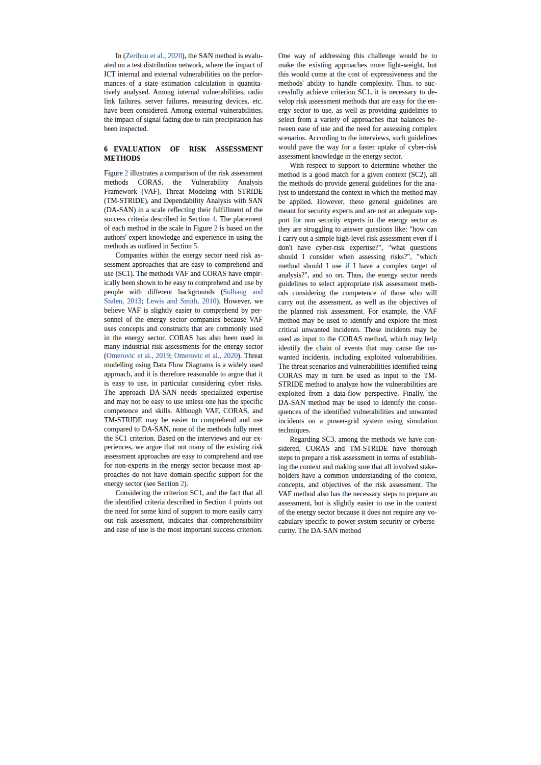In (Zerihun et al., 2020), the SAN method is evaluated on a test distribution network, where the impact of ICT internal and external vulnerabilities on the performances of a state estimation calculation is quantitatively analysed. Among internal vulnerabilities, radio link failures, server failures, measuring devices, etc. have been considered. Among external vulnerabilities, the impact of signal fading due to rain precipitation has been inspected.
6 EVALUATION OF RISK ASSESSMENT METHODS
Figure 2 illustrates a comparison of the risk assessment methods CORAS, the Vulnerability Analysis Framework (VAF), Threat Modeling with STRIDE (TM-STRIDE), and Dependability Analysis with SAN (DA-SAN) in a scale reflecting their fulfillment of the success criteria described in Section 4. The placement of each method in the scale in Figure 2 is based on the authors' expert knowledge and experience in using the methods as outlined in Section 5.
Companies within the energy sector need risk assessment approaches that are easy to comprehend and use (SC1). The methods VAF and CORAS have empirically been shown to be easy to comprehend and use by people with different backgrounds (Solhaug and Stølen, 2013; Lewis and Smith, 2010). However, we believe VAF is slightly easier to comprehend by personnel of the energy sector companies because VAF uses concepts and constructs that are commonly used in the energy sector. CORAS has also been used in many industrial risk assessments for the energy sector (Omerovic et al., 2019; Omerovic et al., 2020). Threat modelling using Data Flow Diagrams is a widely used approach, and it is therefore reasonable to argue that it is easy to use, in particular considering cyber risks. The approach DA-SAN needs specialized expertise and may not be easy to use unless one has the specific competence and skills. Although VAF, CORAS, and TM-STRIDE may be easier to comprehend and use compared to DA-SAN, none of the methods fully meet the SC1 criterion. Based on the interviews and our experiences, we argue that not many of the existing risk assessment approaches are easy to comprehend and use for non-experts in the energy sector because most approaches do not have domain-specific support for the energy sector (see Section 2).
Considering the criterion SC1, and the fact that all the identified criteria described in Section 4 points out the need for some kind of support to more easily carry out risk assessment, indicates that comprehensibility and ease of use is the most important success criterion. One way of addressing this challenge would be to make the existing approaches more light-weight, but this would come at the cost of expressiveness and the methods' ability to handle complexity. Thus, to successfully achieve criterion SC1, it is necessary to develop risk assessment methods that are easy for the energy sector to use, as well as providing guidelines to select from a variety of approaches that balances between ease of use and the need for assessing complex scenarios. According to the interviews, such guidelines would pave the way for a faster uptake of cyber-risk assessment knowledge in the energy sector.
With respect to support to determine whether the method is a good match for a given context (SC2), all the methods do provide general guidelines for the analyst to understand the context in which the method may be applied. However, these general guidelines are meant for security experts and are not an adequate support for non security experts in the energy sector as they are struggling to answer questions like: "how can I carry out a simple high-level risk assessment even if I don't have cyber-risk expertise?", "what questions should I consider when assessing risks?", "which method should I use if I have a complex target of analysis?", and so on. Thus, the energy sector needs guidelines to select appropriate risk assessment methods considering the competence of those who will carry out the assessment, as well as the objectives of the planned risk assessment. For example, the VAF method may be used to identify and explore the most critical unwanted incidents. These incidents may be used as input to the CORAS method, which may help identify the chain of events that may cause the unwanted incidents, including exploited vulnerabilities. The threat scenarios and vulnerabilities identified using CORAS may in turn be used as input to the TM-STRIDE method to analyze how the vulnerabilities are exploited from a data-flow perspective. Finally, the DA-SAN method may be used to identify the consequences of the identified vulnerabilities and unwanted incidents on a power-grid system using simulation techniques.
Regarding SC3, among the methods we have considered, CORAS and TM-STRIDE have thorough steps to prepare a risk assessment in terms of establishing the context and making sure that all involved stakeholders have a common understanding of the context, concepts, and objectives of the risk assessment. The VAF method also has the necessary steps to prepare an assessment, but is slightly easier to use in the context of the energy sector because it does not require any vocabulary specific to power system security or cybersecurity. The DA-SAN method